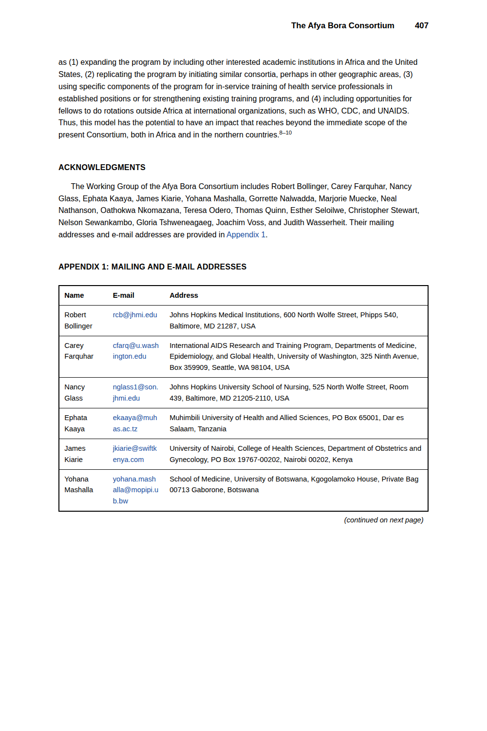The Afya Bora Consortium 407
as (1) expanding the program by including other interested academic institutions in Africa and the United States, (2) replicating the program by initiating similar consortia, perhaps in other geographic areas, (3) using specific components of the program for in-service training of health service professionals in established positions or for strengthening existing training programs, and (4) including opportunities for fellows to do rotations outside Africa at international organizations, such as WHO, CDC, and UNAIDS. Thus, this model has the potential to have an impact that reaches beyond the immediate scope of the present Consortium, both in Africa and in the northern countries.8–10
ACKNOWLEDGMENTS
The Working Group of the Afya Bora Consortium includes Robert Bollinger, Carey Farquhar, Nancy Glass, Ephata Kaaya, James Kiarie, Yohana Mashalla, Gorrette Nalwadda, Marjorie Muecke, Neal Nathanson, Oathokwa Nkomazana, Teresa Odero, Thomas Quinn, Esther Seloilwe, Christopher Stewart, Nelson Sewankambo, Gloria Tshweneagaeg, Joachim Voss, and Judith Wasserheit. Their mailing addresses and e-mail addresses are provided in Appendix 1.
APPENDIX 1: MAILING AND E-MAIL ADDRESSES
| Name | E-mail | Address |
| --- | --- | --- |
| Robert Bollinger | rcb@jhmi.edu | Johns Hopkins Medical Institutions, 600 North Wolfe Street, Phipps 540, Baltimore, MD 21287, USA |
| Carey Farquhar | cfarq@u.washington.edu | International AIDS Research and Training Program, Departments of Medicine, Epidemiology, and Global Health, University of Washington, 325 Ninth Avenue, Box 359909, Seattle, WA 98104, USA |
| Nancy Glass | nglass1@son.jhmi.edu | Johns Hopkins University School of Nursing, 525 North Wolfe Street, Room 439, Baltimore, MD 21205-2110, USA |
| Ephata Kaaya | ekaaya@muhas.ac.tz | Muhimbili University of Health and Allied Sciences, PO Box 65001, Dar es Salaam, Tanzania |
| James Kiarie | jkiarie@swiftkenya.com | University of Nairobi, College of Health Sciences, Department of Obstetrics and Gynecology, PO Box 19767-00202, Nairobi 00202, Kenya |
| Yohana Mashalla | yohana.mashalla@mopipi.ub.bw | School of Medicine, University of Botswana, Kgogolamoko House, Private Bag 00713 Gaborone, Botswana |
(continued on next page)